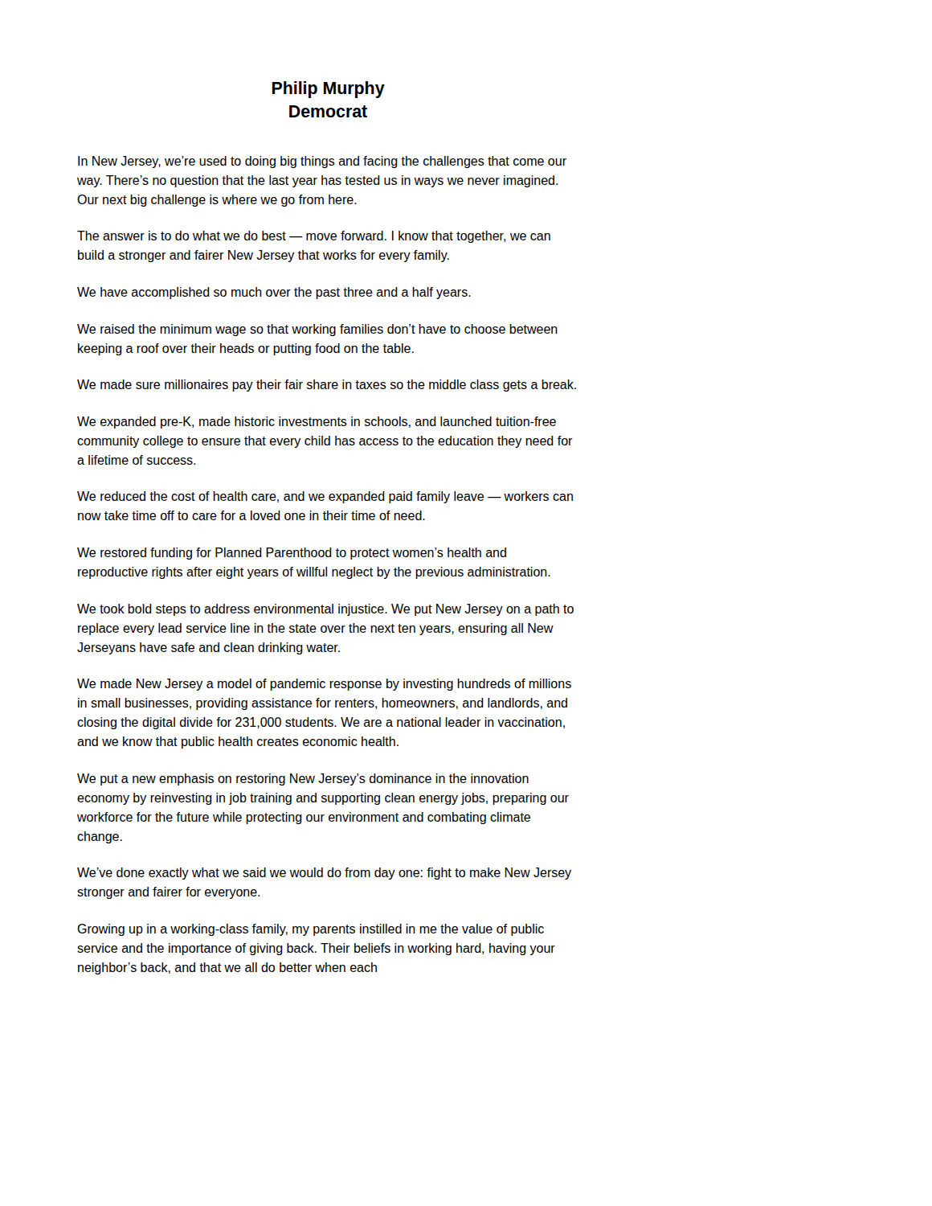Philip Murphy
Democrat
In New Jersey, we’re used to doing big things and facing the challenges that come our way. There’s no question that the last year has tested us in ways we never imagined. Our next big challenge is where we go from here.
The answer is to do what we do best — move forward. I know that together, we can build a stronger and fairer New Jersey that works for every family.
We have accomplished so much over the past three and a half years.
We raised the minimum wage so that working families don’t have to choose between keeping a roof over their heads or putting food on the table.
We made sure millionaires pay their fair share in taxes so the middle class gets a break.
We expanded pre-K, made historic investments in schools, and launched tuition-free community college to ensure that every child has access to the education they need for a lifetime of success.
We reduced the cost of health care, and we expanded paid family leave — workers can now take time off to care for a loved one in their time of need.
We restored funding for Planned Parenthood to protect women’s health and reproductive rights after eight years of willful neglect by the previous administration.
We took bold steps to address environmental injustice. We put New Jersey on a path to replace every lead service line in the state over the next ten years, ensuring all New Jerseyans have safe and clean drinking water.
We made New Jersey a model of pandemic response by investing hundreds of millions in small businesses, providing assistance for renters, homeowners, and landlords, and closing the digital divide for 231,000 students. We are a national leader in vaccination, and we know that public health creates economic health.
We put a new emphasis on restoring New Jersey’s dominance in the innovation economy by reinvesting in job training and supporting clean energy jobs, preparing our workforce for the future while protecting our environment and combating climate change.
We’ve done exactly what we said we would do from day one: fight to make New Jersey stronger and fairer for everyone.
Growing up in a working-class family, my parents instilled in me the value of public service and the importance of giving back. Their beliefs in working hard, having your neighbor’s back, and that we all do better when each